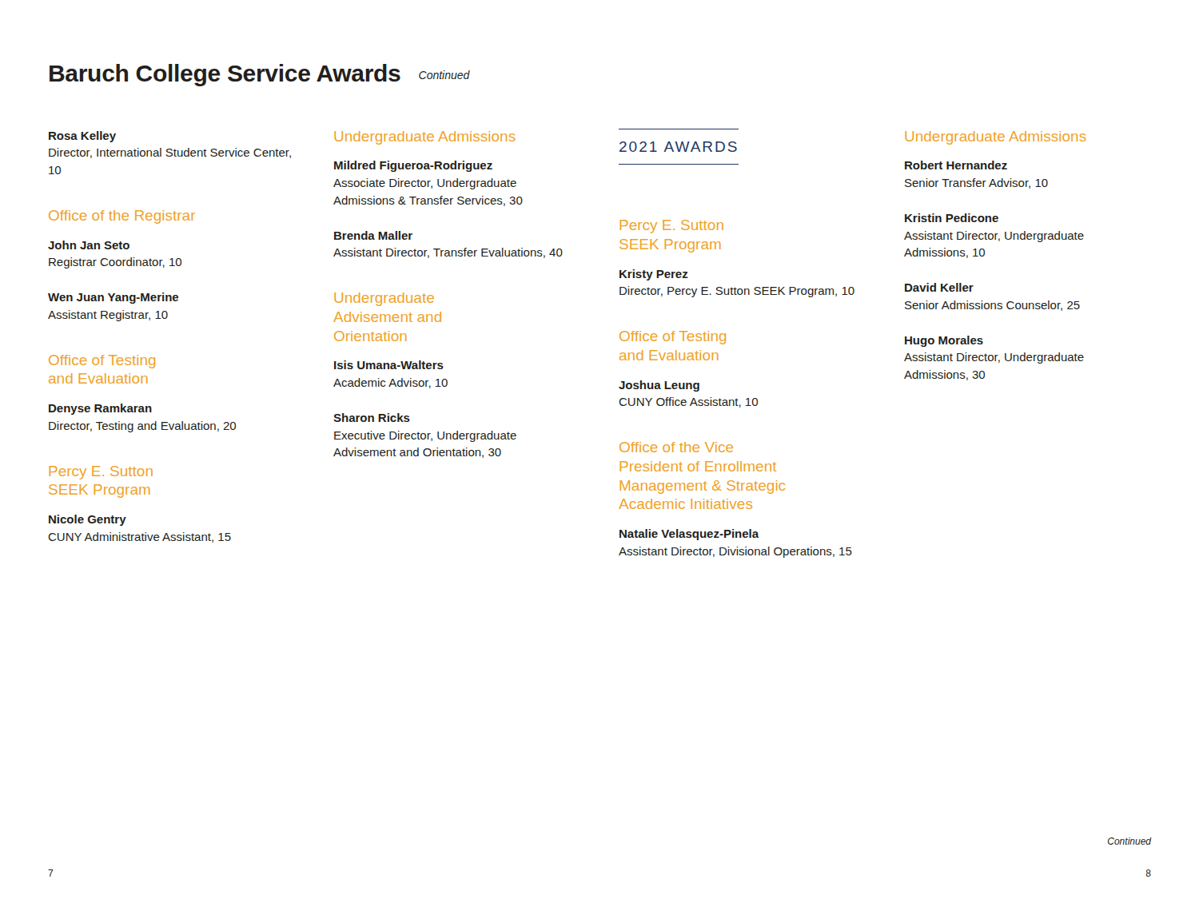Baruch College Service Awards Continued
Rosa Kelley
Director, International Student Service Center, 10
Office of the Registrar
John Jan Seto
Registrar Coordinator, 10
Wen Juan Yang-Merine
Assistant Registrar, 10
Office of Testing
and Evaluation
Denyse Ramkaran
Director, Testing and Evaluation, 20
Percy E. Sutton
SEEK Program
Nicole Gentry
CUNY Administrative Assistant, 15
Undergraduate Admissions
Mildred Figueroa-Rodriguez
Associate Director, Undergraduate Admissions & Transfer Services, 30
Brenda Maller
Assistant Director, Transfer Evaluations, 40
Undergraduate
Advisement and
Orientation
Isis Umana-Walters
Academic Advisor, 10
Sharon Ricks
Executive Director, Undergraduate Advisement and Orientation, 30
2021 AWARDS
Percy E. Sutton
SEEK Program
Kristy Perez
Director, Percy E. Sutton SEEK Program, 10
Office of Testing
and Evaluation
Joshua Leung
CUNY Office Assistant, 10
Office of the Vice
President of Enrollment
Management & Strategic
Academic Initiatives
Natalie Velasquez-Pinela
Assistant Director, Divisional Operations, 15
Undergraduate Admissions
Robert Hernandez
Senior Transfer Advisor, 10
Kristin Pedicone
Assistant Director, Undergraduate Admissions, 10
David Keller
Senior Admissions Counselor, 25
Hugo Morales
Assistant Director, Undergraduate Admissions, 30
Continued
7 8